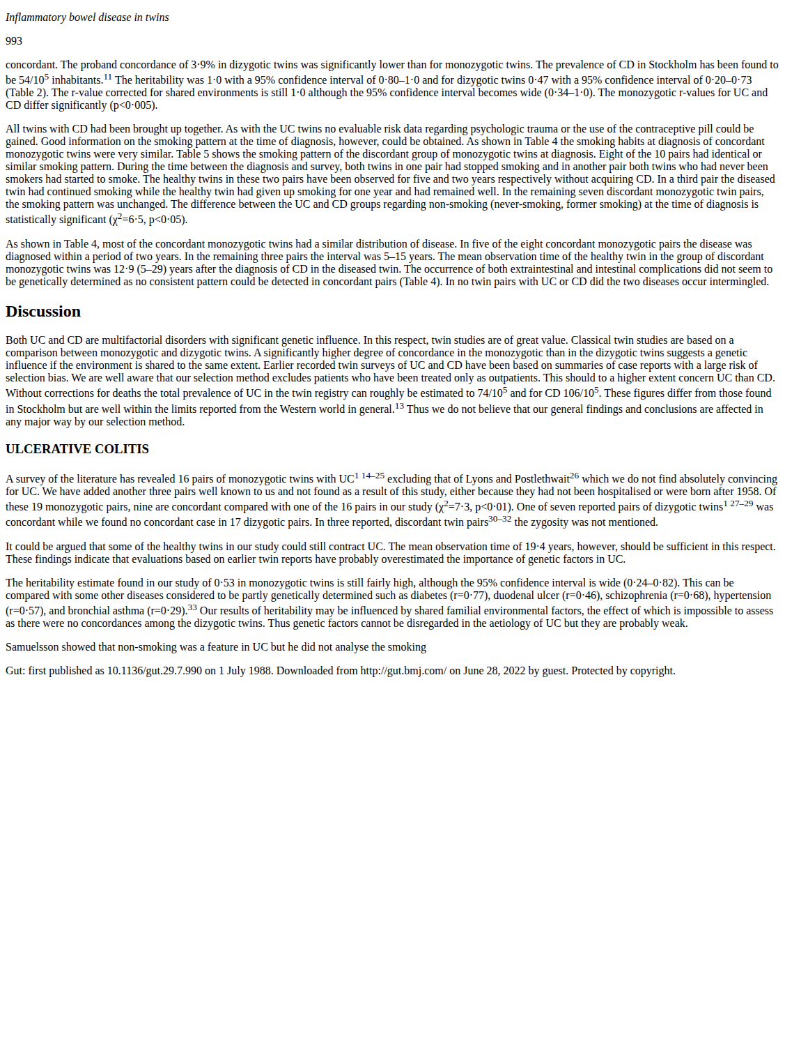Inflammatory bowel disease in twins
993
concordant. The proband concordance of 3·9% in dizygotic twins was significantly lower than for monozygotic twins. The prevalence of CD in Stockholm has been found to be 54/105 inhabitants.11 The heritability was 1·0 with a 95% confidence interval of 0·80–1·0 and for dizygotic twins 0·47 with a 95% confidence interval of 0·20–0·73 (Table 2). The r-value corrected for shared environments is still 1·0 although the 95% confidence interval becomes wide (0·34–1·0). The monozygotic r-values for UC and CD differ significantly (p<0·005).
All twins with CD had been brought up together. As with the UC twins no evaluable risk data regarding psychologic trauma or the use of the contraceptive pill could be gained. Good information on the smoking pattern at the time of diagnosis, however, could be obtained. As shown in Table 4 the smoking habits at diagnosis of concordant monozygotic twins were very similar. Table 5 shows the smoking pattern of the discordant group of monozygotic twins at diagnosis. Eight of the 10 pairs had identical or similar smoking pattern. During the time between the diagnosis and survey, both twins in one pair had stopped smoking and in another pair both twins who had never been smokers had started to smoke. The healthy twins in these two pairs have been observed for five and two years respectively without acquiring CD. In a third pair the diseased twin had continued smoking while the healthy twin had given up smoking for one year and had remained well. In the remaining seven discordant monozygotic twin pairs, the smoking pattern was unchanged. The difference between the UC and CD groups regarding non-smoking (never-smoking, former smoking) at the time of diagnosis is statistically significant (χ2=6·5, p<0·05).
As shown in Table 4, most of the concordant monozygotic twins had a similar distribution of disease. In five of the eight concordant monozygotic pairs the disease was diagnosed within a period of two years. In the remaining three pairs the interval was 5–15 years. The mean observation time of the healthy twin in the group of discordant monozygotic twins was 12·9 (5–29) years after the diagnosis of CD in the diseased twin. The occurrence of both extraintestinal and intestinal complications did not seem to be genetically determined as no consistent pattern could be detected in concordant pairs (Table 4). In no twin pairs with UC or CD did the two diseases occur intermingled.
Discussion
Both UC and CD are multifactorial disorders with significant genetic influence. In this respect, twin studies are of great value. Classical twin studies are based on a comparison between monozygotic and dizygotic twins. A significantly higher degree of concordance in the monozygotic than in the dizygotic twins suggests a genetic influence if the environment is shared to the same extent. Earlier recorded twin surveys of UC and CD have been based on summaries of case reports with a large risk of selection bias. We are well aware that our selection method excludes patients who have been treated only as outpatients. This should to a higher extent concern UC than CD. Without corrections for deaths the total prevalence of UC in the twin registry can roughly be estimated to 74/105 and for CD 106/105. These figures differ from those found in Stockholm but are well within the limits reported from the Western world in general.13 Thus we do not believe that our general findings and conclusions are affected in any major way by our selection method.
ULCERATIVE COLITIS
A survey of the literature has revealed 16 pairs of monozygotic twins with UC1 14–25 excluding that of Lyons and Postlethwait26 which we do not find absolutely convincing for UC. We have added another three pairs well known to us and not found as a result of this study, either because they had not been hospitalised or were born after 1958. Of these 19 monozygotic pairs, nine are concordant compared with one of the 16 pairs in our study (χ2=7·3, p<0·01). One of seven reported pairs of dizygotic twins1 27–29 was concordant while we found no concordant case in 17 dizygotic pairs. In three reported, discordant twin pairs30–32 the zygosity was not mentioned.
It could be argued that some of the healthy twins in our study could still contract UC. The mean observation time of 19·4 years, however, should be sufficient in this respect. These findings indicate that evaluations based on earlier twin reports have probably overestimated the importance of genetic factors in UC.
The heritability estimate found in our study of 0·53 in monozygotic twins is still fairly high, although the 95% confidence interval is wide (0·24–0·82). This can be compared with some other diseases considered to be partly genetically determined such as diabetes (r=0·77), duodenal ulcer (r=0·46), schizophrenia (r=0·68), hypertension (r=0·57), and bronchial asthma (r=0·29).33 Our results of heritability may be influenced by shared familial environmental factors, the effect of which is impossible to assess as there were no concordances among the dizygotic twins. Thus genetic factors cannot be disregarded in the aetiology of UC but they are probably weak.
Samuelsson showed that non-smoking was a feature in UC but he did not analyse the smoking
Gut: first published as 10.1136/gut.29.7.990 on 1 July 1988. Downloaded from http://gut.bmj.com/ on June 28, 2022 by guest. Protected by copyright.